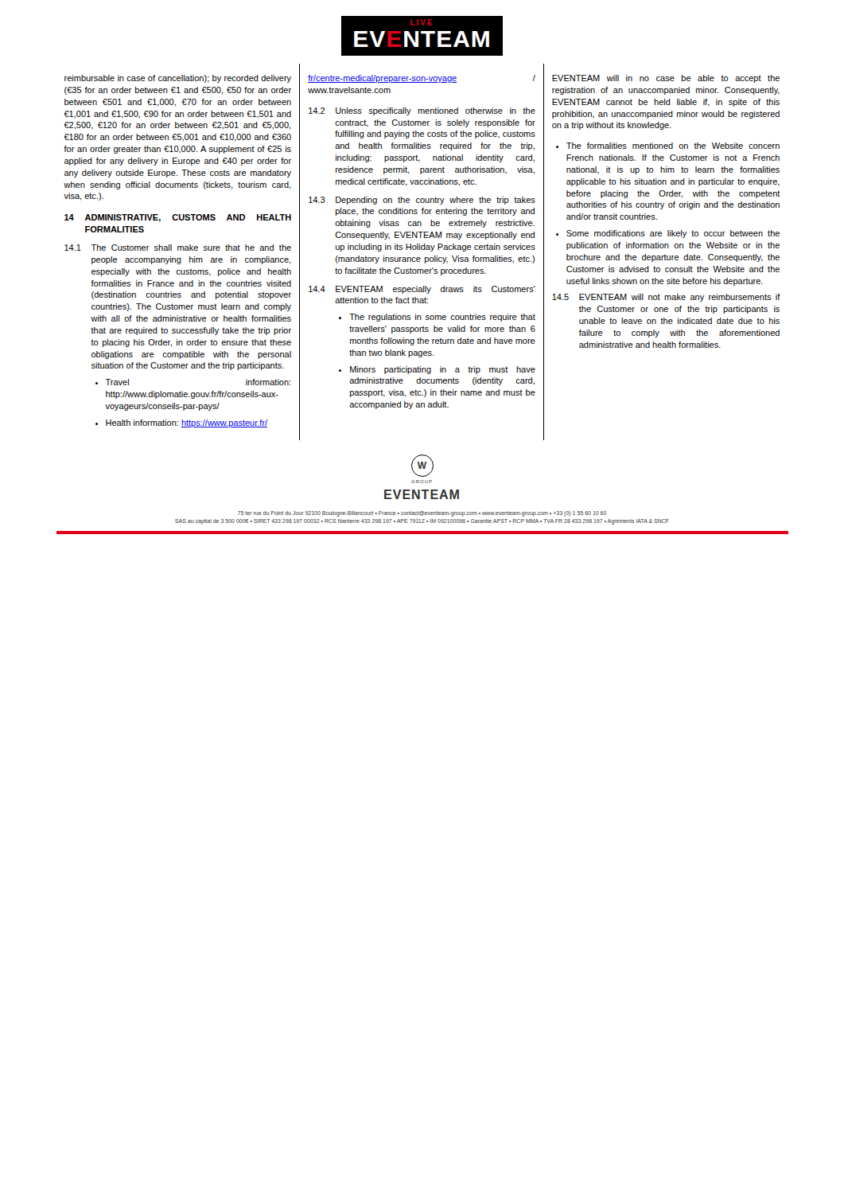LIVE EV ENTEAM
reimbursable in case of cancellation); by recorded delivery (€35 for an order between €1 and €500, €50 for an order between €501 and €1,000, €70 for an order between €1,001 and €1,500, €90 for an order between €1,501 and €2,500, €120 for an order between €2,501 and €5,000, €180 for an order between €5,001 and €10,000 and €360 for an order greater than €10,000. A supplement of €25 is applied for any delivery in Europe and €40 per order for any delivery outside Europe. These costs are mandatory when sending official documents (tickets, tourism card, visa, etc.).
14 ADMINISTRATIVE, CUSTOMS AND HEALTH FORMALITIES
14.1
The Customer shall make sure that he and the people accompanying him are in compliance, especially with the customs, police and health formalities in France and in the countries visited (destination countries and potential stopover countries). The Customer must learn and comply with all of the administrative or health formalities that are required to successfully take the trip prior to placing his Order, in order to ensure that these obligations are compatible with the personal situation of the Customer and the trip participants.
Travel information: http://www.diplomatie.gouv.fr/fr/conseils-aux-voyageurs/conseils-par-pays/
Health information: https://www.pasteur.fr/
fr/centre-medical/preparer-son-voyage / www.travelsante.com
14.2
Unless specifically mentioned otherwise in the contract, the Customer is solely responsible for fulfilling and paying the costs of the police, customs and health formalities required for the trip, including: passport, national identity card, residence permit, parent authorisation, visa, medical certificate, vaccinations, etc.
14.3
Depending on the country where the trip takes place, the conditions for entering the territory and obtaining visas can be extremely restrictive. Consequently, EVENTEAM may exceptionally end up including in its Holiday Package certain services (mandatory insurance policy, Visa formalities, etc.) to facilitate the Customer's procedures.
14.4
EVENTEAM especially draws its Customers' attention to the fact that:
The regulations in some countries require that travellers' passports be valid for more than 6 months following the return date and have more than two blank pages.
Minors participating in a trip must have administrative documents (identity card, passport, visa, etc.) in their name and must be accompanied by an adult.
EVENTEAM will in no case be able to accept the registration of an unaccompanied minor. Consequently, EVENTEAM cannot be held liable if, in spite of this prohibition, an unaccompanied minor would be registered on a trip without its knowledge.
The formalities mentioned on the Website concern French nationals. If the Customer is not a French national, it is up to him to learn the formalities applicable to his situation and in particular to enquire, before placing the Order, with the competent authorities of his country of origin and the destination and/or transit countries.
Some modifications are likely to occur between the publication of information on the Website or in the brochure and the departure date. Consequently, the Customer is advised to consult the Website and the useful links shown on the site before his departure.
14.5
EVENTEAM will not make any reimbursements if the Customer or one of the trip participants is unable to leave on the indicated date due to his failure to comply with the aforementioned administrative and health formalities.
W
GROUP EVENTEAM
75 ter rue du Point du Jour 92100 Boulogne-Billancourt • France • contact@eventeam-group.com • www.eventeam-group.com • +33 (0) 1 55 60 10 60
SAS au capital de 3 500 000€ • SIRET 433 298 197 00032 • RCS Nanterre 433 298 197 • APE 7911Z • IM 092100096 • Garantie APST • RCP MMA • TVA FR 28 433 298 197 • Agréments IATA & SNCF